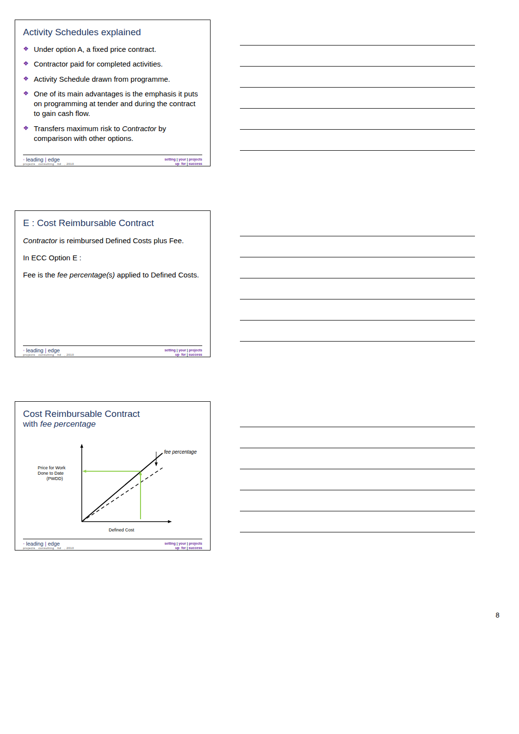Activity Schedules explained
Under option A, a fixed price contract.
Contractor paid for completed activities.
Activity Schedule drawn from programme.
One of its main advantages is the emphasis it puts on programming at tender and during the contract to gain cash flow.
Transfers maximum risk to Contractor by comparison with other options.
◦ leading | edge
projects consulting ltd , 2010
setting | your | projects
up for | success
E : Cost Reimbursable Contract
Contractor is reimbursed Defined Costs plus Fee.
In ECC Option E :
Fee is the fee percentage(s) applied to Defined Costs.
◦ leading | edge
projects consulting ltd , 2010
setting | your | projects
up for | success
Cost Reimbursable Contractwith fee percentage
Price for Work Done to Date (PWDD) fee percentage Defined Cost
◦ leading | edge
projects consulting ltd , 2010
setting | your | projects
up for | success
8